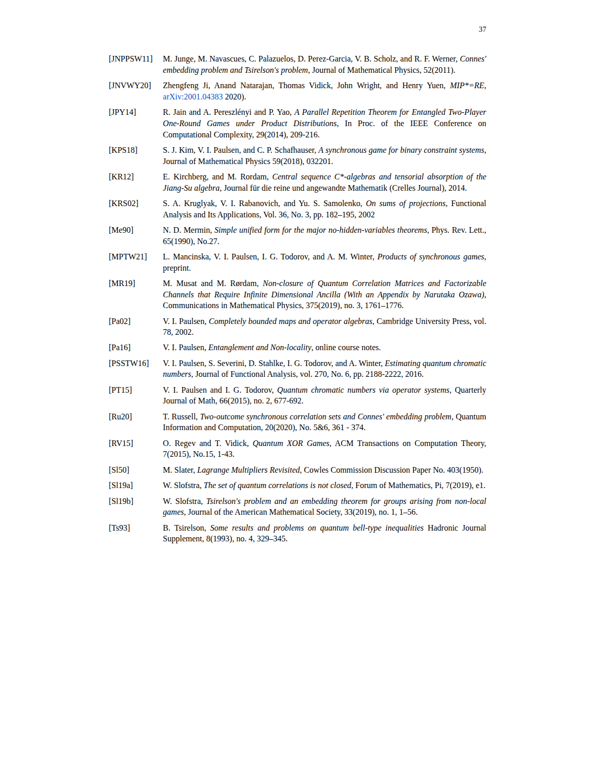37
[JNPPSW11]
M. Junge, M. Navascues, C. Palazuelos, D. Perez-Garcia, V. B. Scholz, and R. F. Werner, Connes' embedding problem and Tsirelson's problem, Journal of Mathematical Physics, 52(2011).
[JNVWY20]
Zhengfeng Ji, Anand Natarajan, Thomas Vidick, John Wright, and Henry Yuen, MIP*=RE, arXiv:2001.04383 2020).
[JPY14]
R. Jain and A. Pereszlényi and P. Yao, A Parallel Repetition Theorem for Entangled Two-Player One-Round Games under Product Distributions, In Proc. of the IEEE Conference on Computational Complexity, 29(2014), 209-216.
[KPS18]
S. J. Kim, V. I. Paulsen, and C. P. Schafhauser, A synchronous game for binary constraint systems, Journal of Mathematical Physics 59(2018), 032201.
[KR12]
E. Kirchberg, and M. Rordam, Central sequence C*-algebras and tensorial absorption of the Jiang-Su algebra, Journal für die reine und angewandte Mathematik (Crelles Journal), 2014.
[KRS02]
S. A. Kruglyak, V. I. Rabanovich, and Yu. S. Samolenko, On sums of projections, Functional Analysis and Its Applications, Vol. 36, No. 3, pp. 182–195, 2002
[Me90]
N. D. Mermin, Simple unified form for the major no-hidden-variables theorems, Phys. Rev. Lett., 65(1990), No.27.
[MPTW21]
L. Mancinska, V. I. Paulsen, I. G. Todorov, and A. M. Winter, Products of synchronous games, preprint.
[MR19]
M. Musat and M. Rørdam, Non-closure of Quantum Correlation Matrices and Factorizable Channels that Require Infinite Dimensional Ancilla (With an Appendix by Narutaka Ozawa), Communications in Mathematical Physics, 375(2019), no. 3, 1761–1776.
[Pa02]
V. I. Paulsen, Completely bounded maps and operator algebras, Cambridge University Press, vol. 78, 2002.
[Pa16]
V. I. Paulsen, Entanglement and Non-locality, online course notes.
[PSSTW16]
V. I. Paulsen, S. Severini, D. Stahlke, I. G. Todorov, and A. Winter, Estimating quantum chromatic numbers, Journal of Functional Analysis, vol. 270, No. 6, pp. 2188-2222, 2016.
[PT15]
V. I. Paulsen and I. G. Todorov, Quantum chromatic numbers via operator systems, Quarterly Journal of Math, 66(2015), no. 2, 677-692.
[Ru20]
T. Russell, Two-outcome synchronous correlation sets and Connes' embedding problem, Quantum Information and Computation, 20(2020), No. 5&6, 361 - 374.
[RV15]
O. Regev and T. Vidick, Quantum XOR Games, ACM Transactions on Computation Theory, 7(2015), No.15, 1-43.
[Sl50]
M. Slater, Lagrange Multipliers Revisited, Cowles Commission Discussion Paper No. 403(1950).
[Sl19a]
W. Slofstra, The set of quantum correlations is not closed, Forum of Mathematics, Pi, 7(2019), e1.
[Sl19b]
W. Slofstra, Tsirelson's problem and an embedding theorem for groups arising from non-local games, Journal of the American Mathematical Society, 33(2019), no. 1, 1–56.
[Ts93]
B. Tsirelson, Some results and problems on quantum bell-type inequalities Hadronic Journal Supplement, 8(1993), no. 4, 329–345.